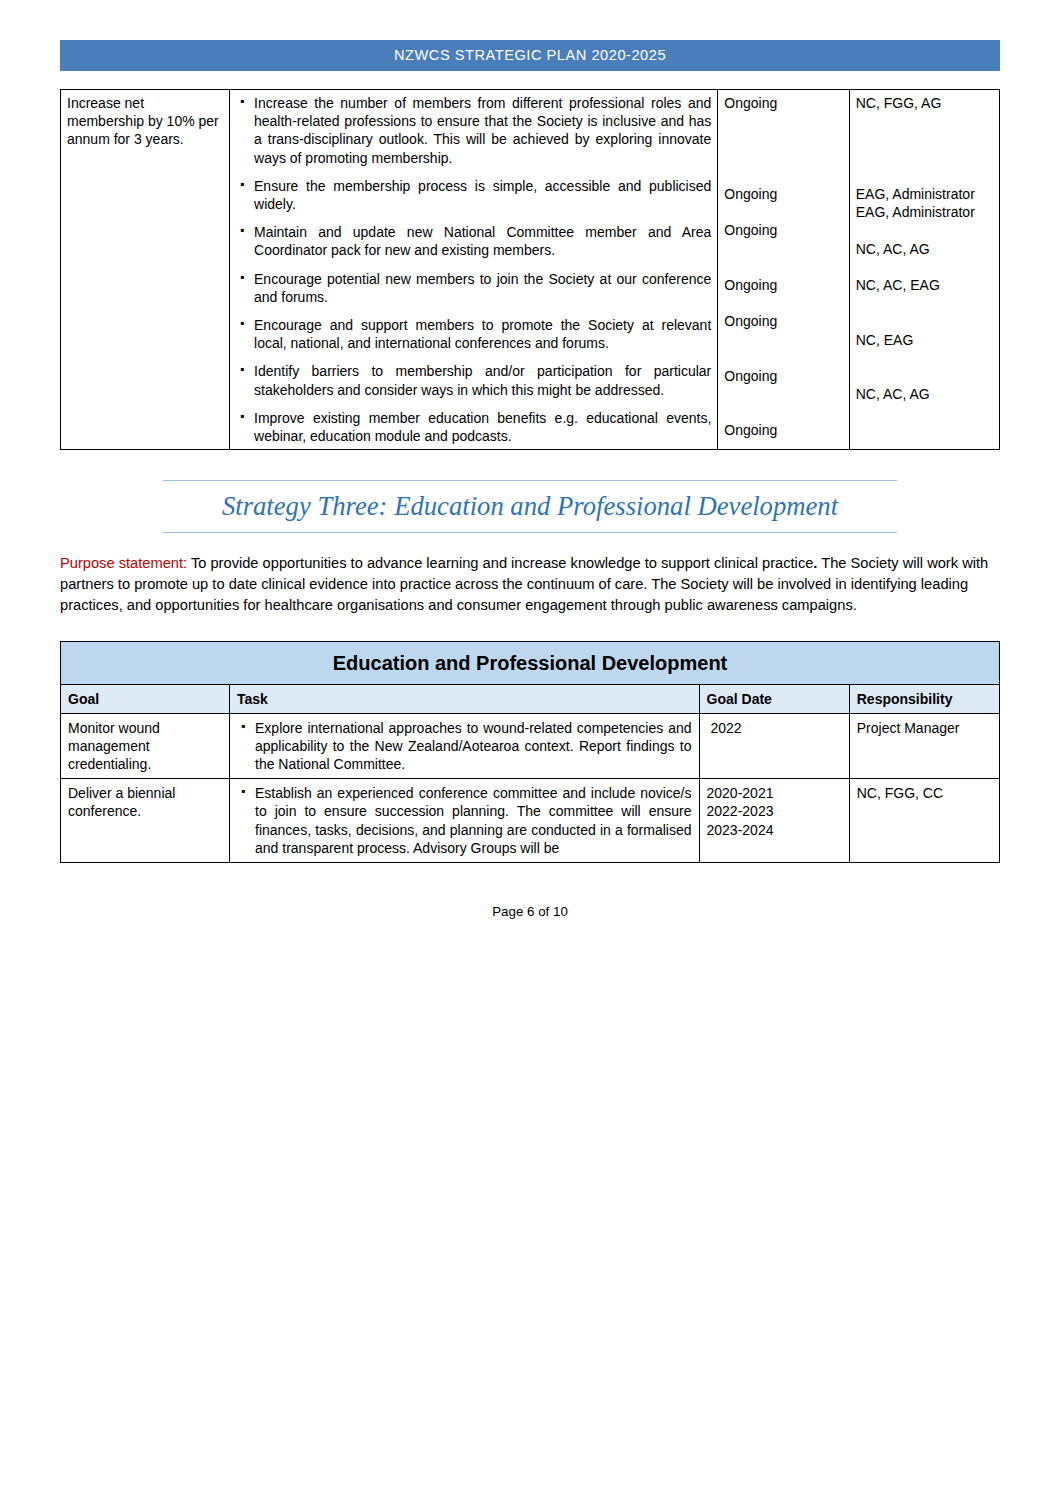NZWCS STRATEGIC PLAN 2020-2025
| Increase net membership by 10% per annum for 3 years. | Increase the number of members from different professional roles and health-related professions to ensure that the Society is inclusive and has a trans-disciplinary outlook. This will be achieved by exploring innovate ways of promoting membership. Ensure the membership process is simple, accessible and publicised widely. Maintain and update new National Committee member and Area Coordinator pack for new and existing members. Encourage potential new members to join the Society at our conference and forums. Encourage and support members to promote the Society at relevant local, national, and international conferences and forums. Identify barriers to membership and/or participation for particular stakeholders and consider ways in which this might be addressed. Improve existing member education benefits e.g. educational events, webinar, education module and podcasts. | Ongoing Ongoing Ongoing Ongoing Ongoing Ongoing Ongoing | NC, FGG, AG EAG, Administrator EAG, Administrator NC, AC, AG NC, AC, EAG NC, EAG NC, AC, AG |
Strategy Three: Education and Professional Development
Purpose statement: To provide opportunities to advance learning and increase knowledge to support clinical practice. The Society will work with partners to promote up to date clinical evidence into practice across the continuum of care. The Society will be involved in identifying leading practices, and opportunities for healthcare organisations and consumer engagement through public awareness campaigns.
| Education and Professional Development |
| Goal | Task | Goal Date | Responsibility |
| Monitor wound management credentialing. | Explore international approaches to wound-related competencies and applicability to the New Zealand/Aotearoa context. Report findings to the National Committee. | 2022 | Project Manager |
| Deliver a biennial conference. | Establish an experienced conference committee and include novice/s to join to ensure succession planning. The committee will ensure finances, tasks, decisions, and planning are conducted in a formalised and transparent process. Advisory Groups will be | 2020-2021 2022-2023 2023-2024 | NC, FGG, CC |
Page 6 of 10